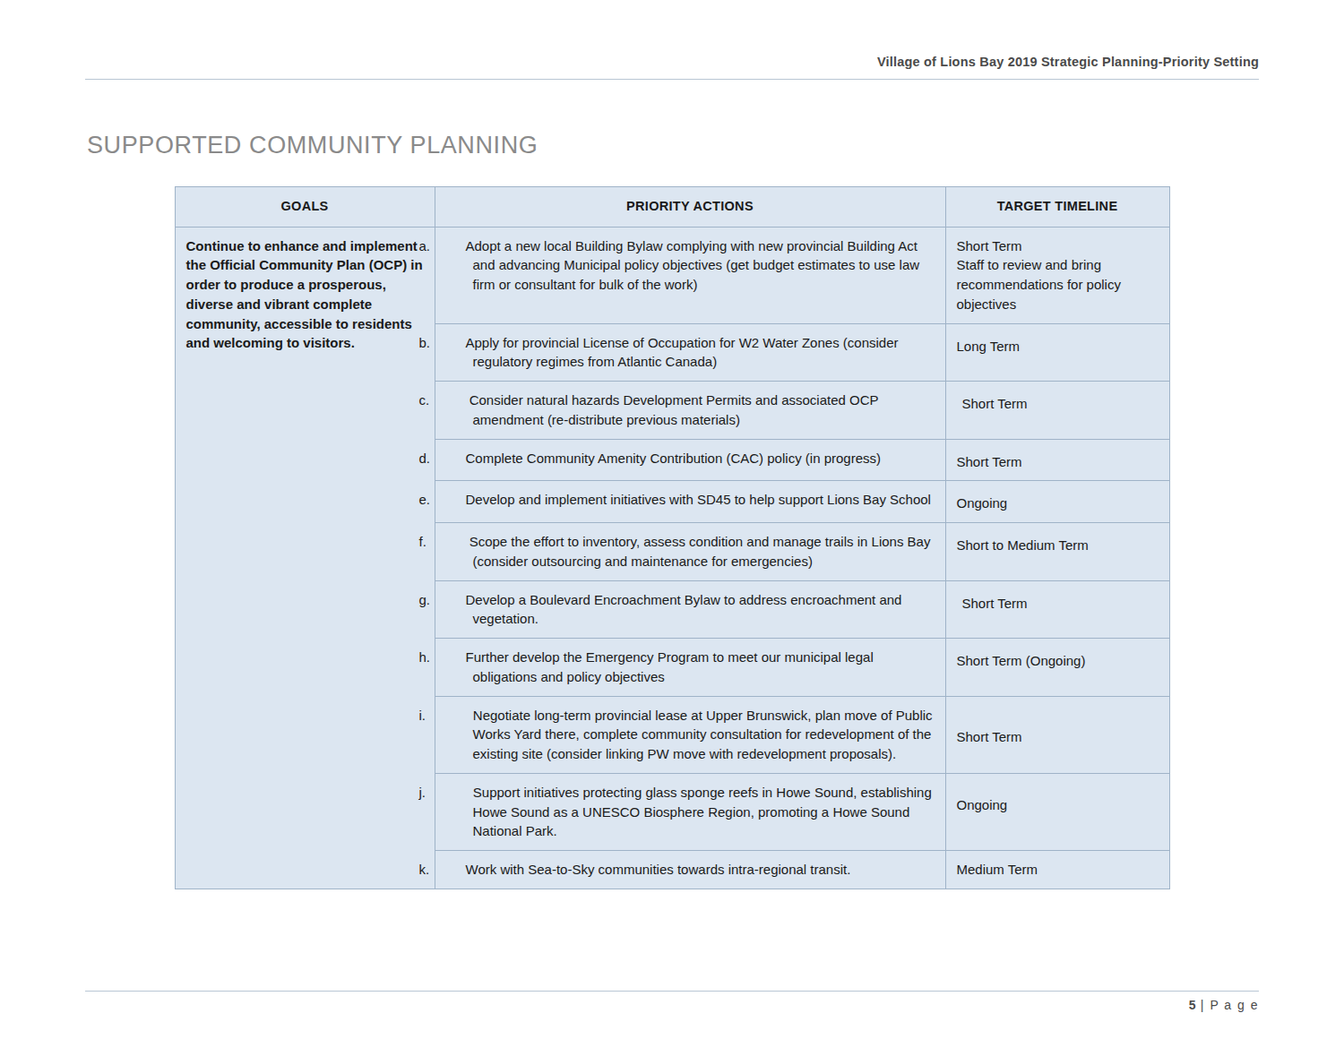Village of Lions Bay 2019 Strategic Planning-Priority Setting
SUPPORTED COMMUNITY PLANNING
| GOALS | PRIORITY ACTIONS | TARGET TIMELINE |
| --- | --- | --- |
| Continue to enhance and implement the Official Community Plan (OCP) in order to produce a prosperous, diverse and vibrant complete community, accessible to residents and welcoming to visitors. | a. Adopt a new local Building Bylaw complying with new provincial Building Act and advancing Municipal policy objectives (get budget estimates to use law firm or consultant for bulk of the work) | Short Term Staff to review and bring recommendations for policy objectives |
| b. Apply for provincial License of Occupation for W2 Water Zones (consider regulatory regimes from Atlantic Canada) | Long Term |
| c. Consider natural hazards Development Permits and associated OCP amendment (re-distribute previous materials) | Short Term |
| d. Complete Community Amenity Contribution (CAC) policy (in progress) | Short Term |
| e. Develop and implement initiatives with SD45 to help support Lions Bay School | Ongoing |
| f. Scope the effort to inventory, assess condition and manage trails in Lions Bay (consider outsourcing and maintenance for emergencies) | Short to Medium Term |
| g. Develop a Boulevard Encroachment Bylaw to address encroachment and vegetation. | Short Term |
| h. Further develop the Emergency Program to meet our municipal legal obligations and policy objectives | Short Term (Ongoing) |
| i. Negotiate long-term provincial lease at Upper Brunswick, plan move of Public Works Yard there, complete community consultation for redevelopment of the existing site (consider linking PW move with redevelopment proposals). | Short Term |
| j. Support initiatives protecting glass sponge reefs in Howe Sound, establishing Howe Sound as a UNESCO Biosphere Region, promoting a Howe Sound National Park. | Ongoing |
| k. Work with Sea-to-Sky communities towards intra-regional transit. | Medium Term |
5 | P a g e